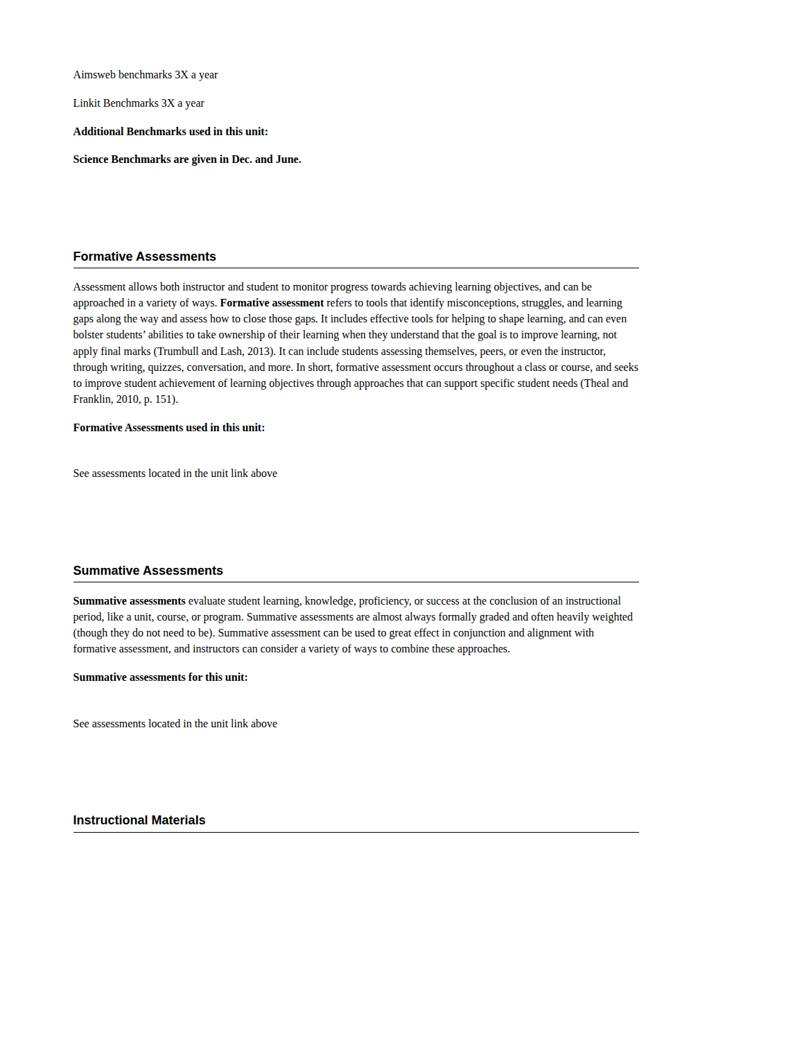Aimsweb benchmarks 3X a year
Linkit Benchmarks 3X a year
Additional Benchmarks used in this unit:
Science Benchmarks are given in Dec. and June.
Formative Assessments
Assessment allows both instructor and student to monitor progress towards achieving learning objectives, and can be approached in a variety of ways. Formative assessment refers to tools that identify misconceptions, struggles, and learning gaps along the way and assess how to close those gaps. It includes effective tools for helping to shape learning, and can even bolster students’ abilities to take ownership of their learning when they understand that the goal is to improve learning, not apply final marks (Trumbull and Lash, 2013). It can include students assessing themselves, peers, or even the instructor, through writing, quizzes, conversation, and more. In short, formative assessment occurs throughout a class or course, and seeks to improve student achievement of learning objectives through approaches that can support specific student needs (Theal and Franklin, 2010, p. 151).
Formative Assessments used in this unit:
See assessments located in the unit link above
Summative Assessments
Summative assessments evaluate student learning, knowledge, proficiency, or success at the conclusion of an instructional period, like a unit, course, or program. Summative assessments are almost always formally graded and often heavily weighted (though they do not need to be). Summative assessment can be used to great effect in conjunction and alignment with formative assessment, and instructors can consider a variety of ways to combine these approaches.
Summative assessments for this unit:
See assessments located in the unit link above
Instructional Materials